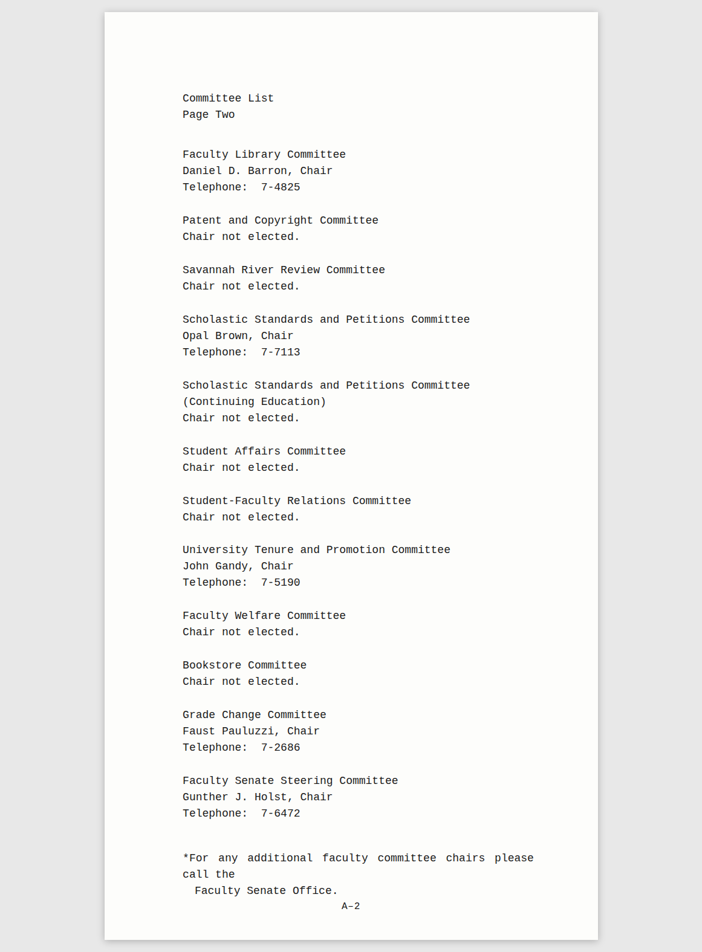Committee List
Page Two
Faculty Library Committee
Daniel D. Barron, Chair
Telephone: 7-4825
Patent and Copyright Committee
Chair not elected.
Savannah River Review Committee
Chair not elected.
Scholastic Standards and Petitions Committee
Opal Brown, Chair
Telephone: 7-7113
Scholastic Standards and Petitions Committee
(Continuing Education)
Chair not elected.
Student Affairs Committee
Chair not elected.
Student-Faculty Relations Committee
Chair not elected.
University Tenure and Promotion Committee
John Gandy, Chair
Telephone: 7-5190
Faculty Welfare Committee
Chair not elected.
Bookstore Committee
Chair not elected.
Grade Change Committee
Faust Pauluzzi, Chair
Telephone: 7-2686
Faculty Senate Steering Committee
Gunther J. Holst, Chair
Telephone: 7-6472
*For any additional faculty committee chairs please call the
Faculty Senate Office.
A–2